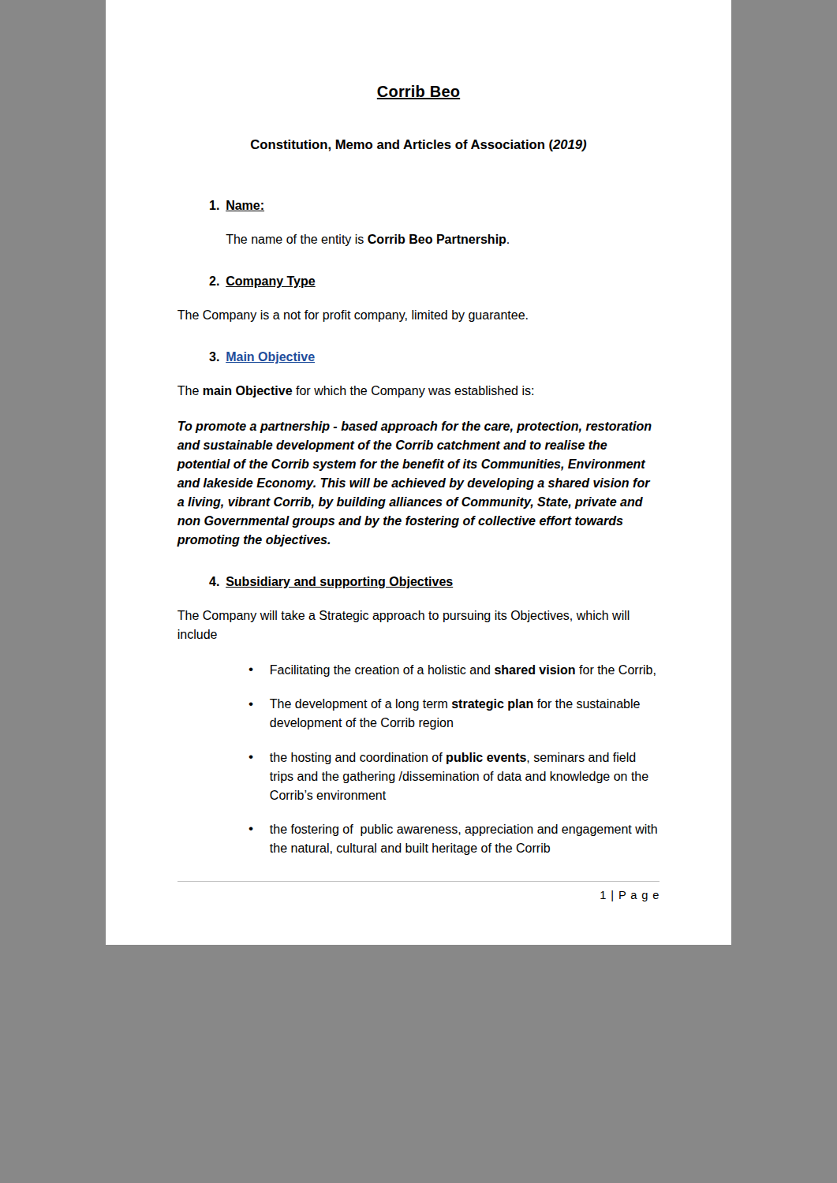Corrib Beo
Constitution, Memo and Articles of Association (2019)
Name:
The name of the entity is Corrib Beo Partnership.
Company Type
The Company is a not for profit company, limited by guarantee.
Main Objective
The main Objective for which the Company was established is:
To promote a partnership - based approach for the care, protection, restoration and sustainable development of the Corrib catchment and to realise the potential of the Corrib system for the benefit of its Communities, Environment and lakeside Economy. This will be achieved by developing a shared vision for a living, vibrant Corrib, by building alliances of Community, State, private and non Governmental groups and by the fostering of collective effort towards promoting the objectives.
Subsidiary and supporting Objectives
The Company will take a Strategic approach to pursuing its Objectives, which will include
Facilitating the creation of a holistic and shared vision for the Corrib,
The development of a long term strategic plan for the sustainable development of the Corrib region
the hosting and coordination of public events, seminars and field trips and the gathering /dissemination of data and knowledge on the Corrib’s environment
the fostering of public awareness, appreciation and engagement with the natural, cultural and built heritage of the Corrib
1 | P a g e